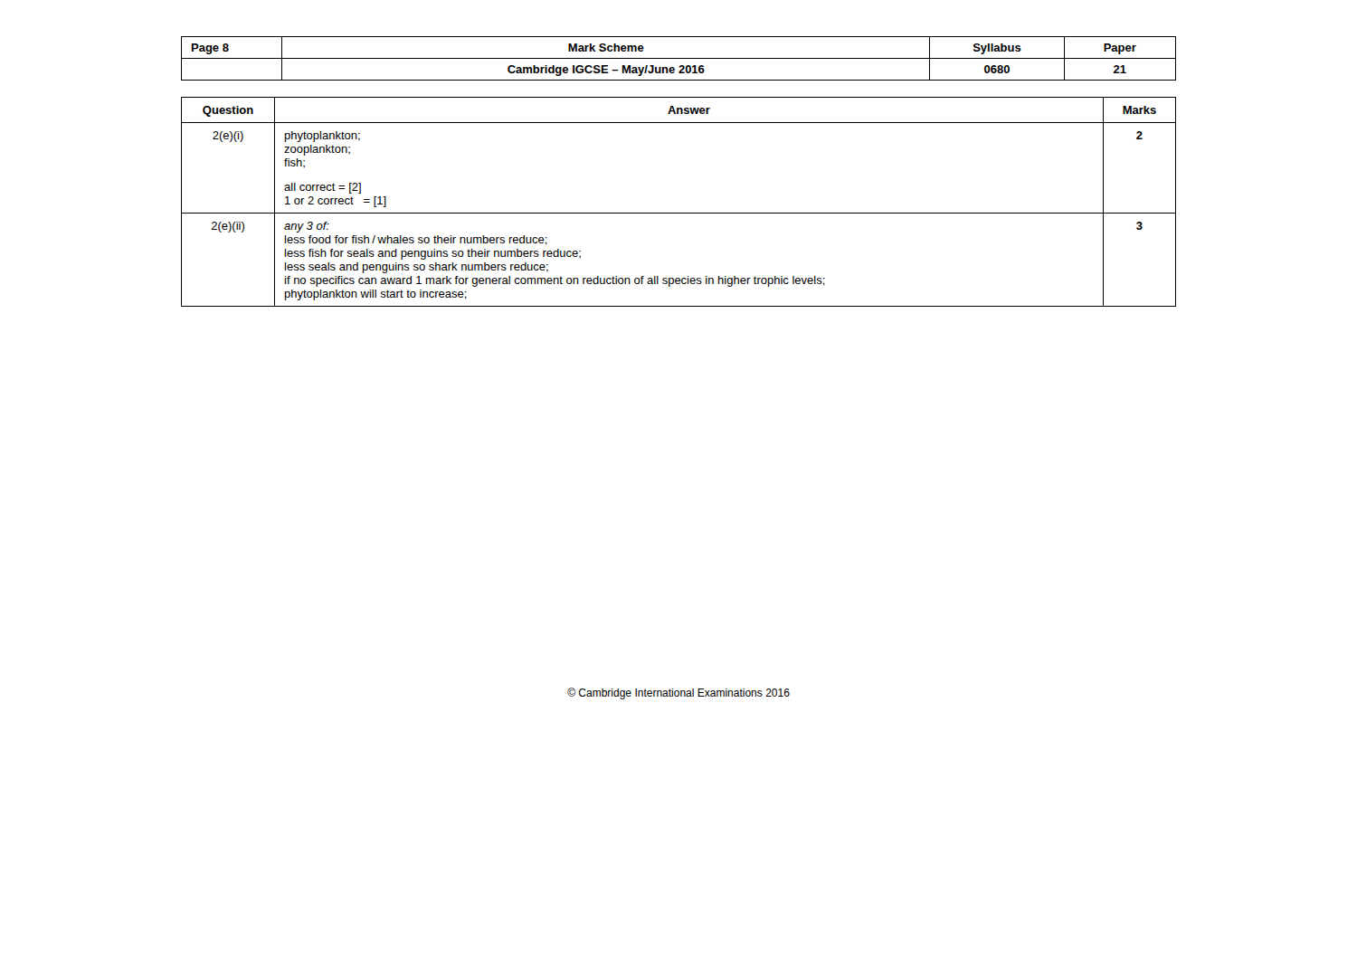| Page 8 | Mark Scheme | Syllabus | Paper |
| | Cambridge IGCSE – May/June 2016 | 0680 | 21 |
| Question | Answer | Marks |
| --- | --- | --- |
| 2(e)(i) | phytoplankton; zooplankton; fish; all correct = [2] 1 or 2 correct = [1] | 2 |
| 2(e)(ii) | any 3 of: less food for fish / whales so their numbers reduce; less fish for seals and penguins so their numbers reduce; less seals and penguins so shark numbers reduce; if no specifics can award 1 mark for general comment on reduction of all species in higher trophic levels; phytoplankton will start to increase; | 3 |
© Cambridge International Examinations 2016